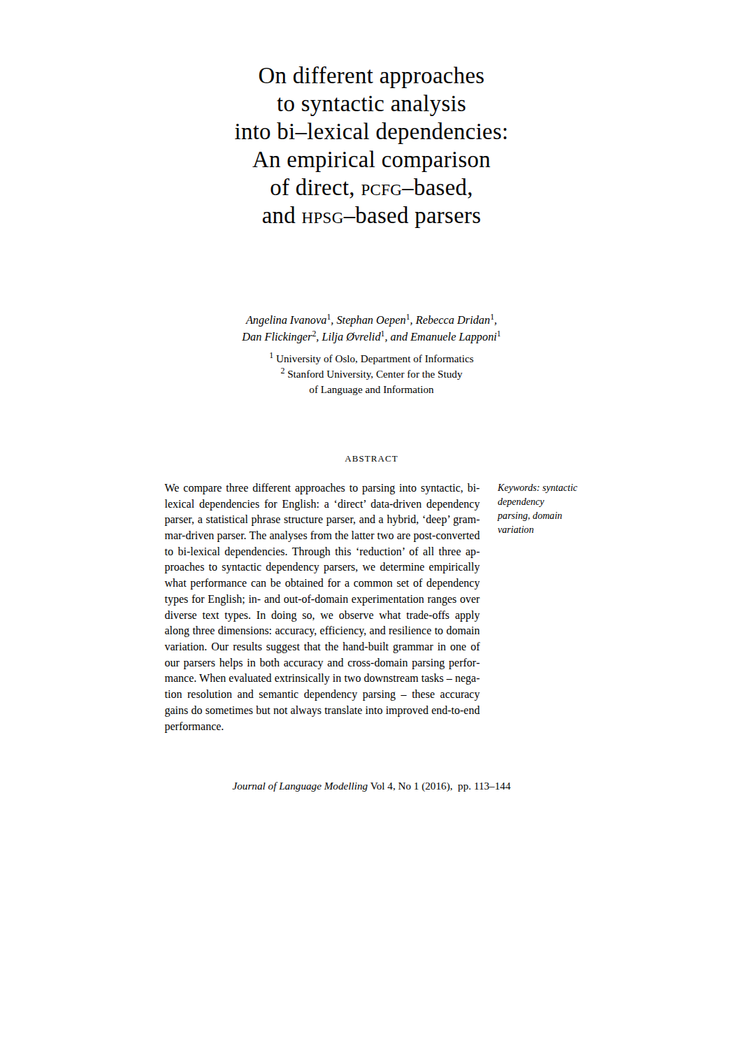On different approaches
to syntactic analysis
into bi–lexical dependencies:
An empirical comparison
of direct, PCFG–based,
and HPSG–based parsers
Angelina Ivanova1, Stephan Oepen1, Rebecca Dridan1,
Dan Flickinger2, Lilja Øvrelid1, and Emanuele Lapponi1
1 University of Oslo, Department of Informatics
2 Stanford University, Center for the Study
of Language and Information
Abstract
We compare three different approaches to parsing into syntactic, bi-lexical dependencies for English: a ‘direct’ data-driven dependency parser, a statistical phrase structure parser, and a hybrid, ‘deep’ grammar-driven parser. The analyses from the latter two are post-converted to bi-lexical dependencies. Through this ‘reduction’ of all three approaches to syntactic dependency parsers, we determine empirically what performance can be obtained for a common set of dependency types for English; in- and out-of-domain experimentation ranges over diverse text types. In doing so, we observe what trade-offs apply along three dimensions: accuracy, efficiency, and resilience to domain variation. Our results suggest that the hand-built grammar in one of our parsers helps in both accuracy and cross-domain parsing performance. When evaluated extrinsically in two downstream tasks – negation resolution and semantic dependency parsing – these accuracy gains do sometimes but not always translate into improved end-to-end performance.
Keywords: syntactic dependency parsing, domain variation
Journal of Language Modelling Vol 4, No 1 (2016), pp. 113–144